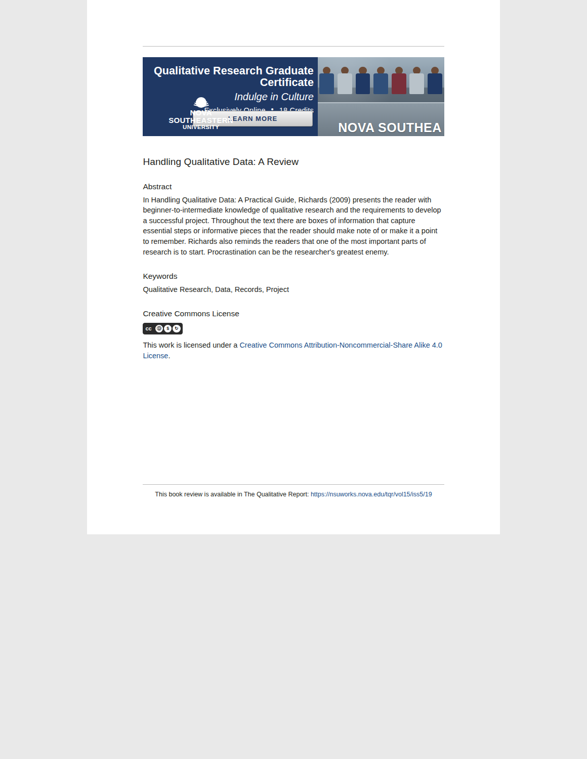Qualitative Research Graduate Certificate
Indulge in Culture
Exclusively Online • 18 Credits
LEARN MORE
NOVA SOUTHEASTERN
UNIVERSITY
NOVA SOUTHEA
Handling Qualitative Data: A Review
Abstract
In Handling Qualitative Data: A Practical Guide, Richards (2009) presents the reader with beginner-to-intermediate knowledge of qualitative research and the requirements to develop a successful project. Throughout the text there are boxes of information that capture essential steps or informative pieces that the reader should make note of or make it a point to remember. Richards also reminds the readers that one of the most important parts of research is to start. Procrastination can be the researcher's greatest enemy.
Keywords
Qualitative Research, Data, Records, Project
Creative Commons License
cc Ⓓ $ ↻
This work is licensed under a Creative Commons Attribution-Noncommercial-Share Alike 4.0 License.
This book review is available in The Qualitative Report: https://nsuworks.nova.edu/tqr/vol15/iss5/19